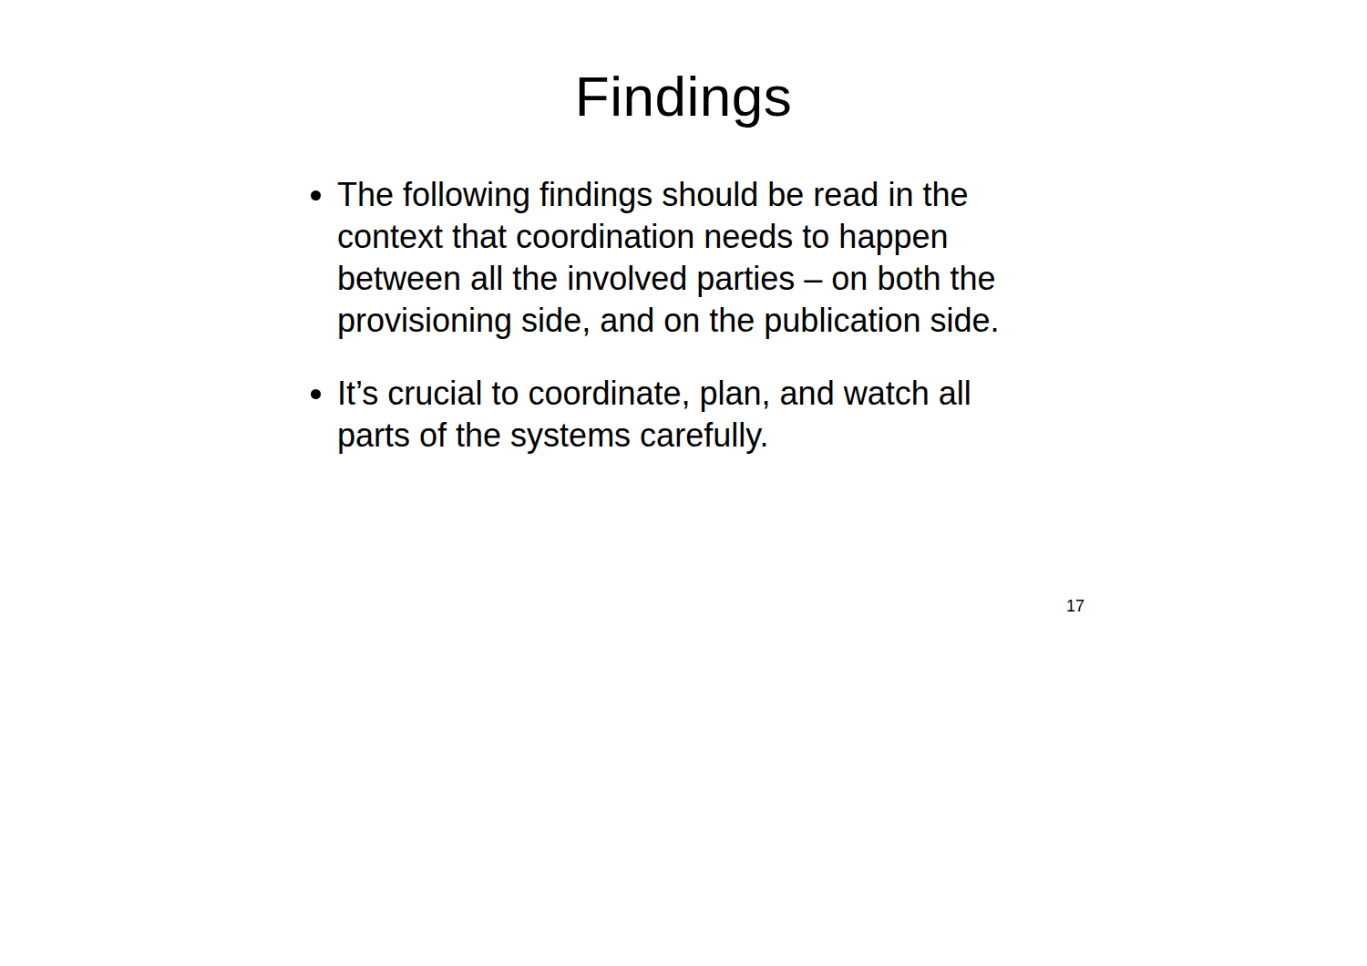Findings
The following findings should be read in the context that coordination needs to happen between all the involved parties – on both the provisioning side, and on the publication side.
It’s crucial to coordinate, plan, and watch all parts of the systems carefully.
17